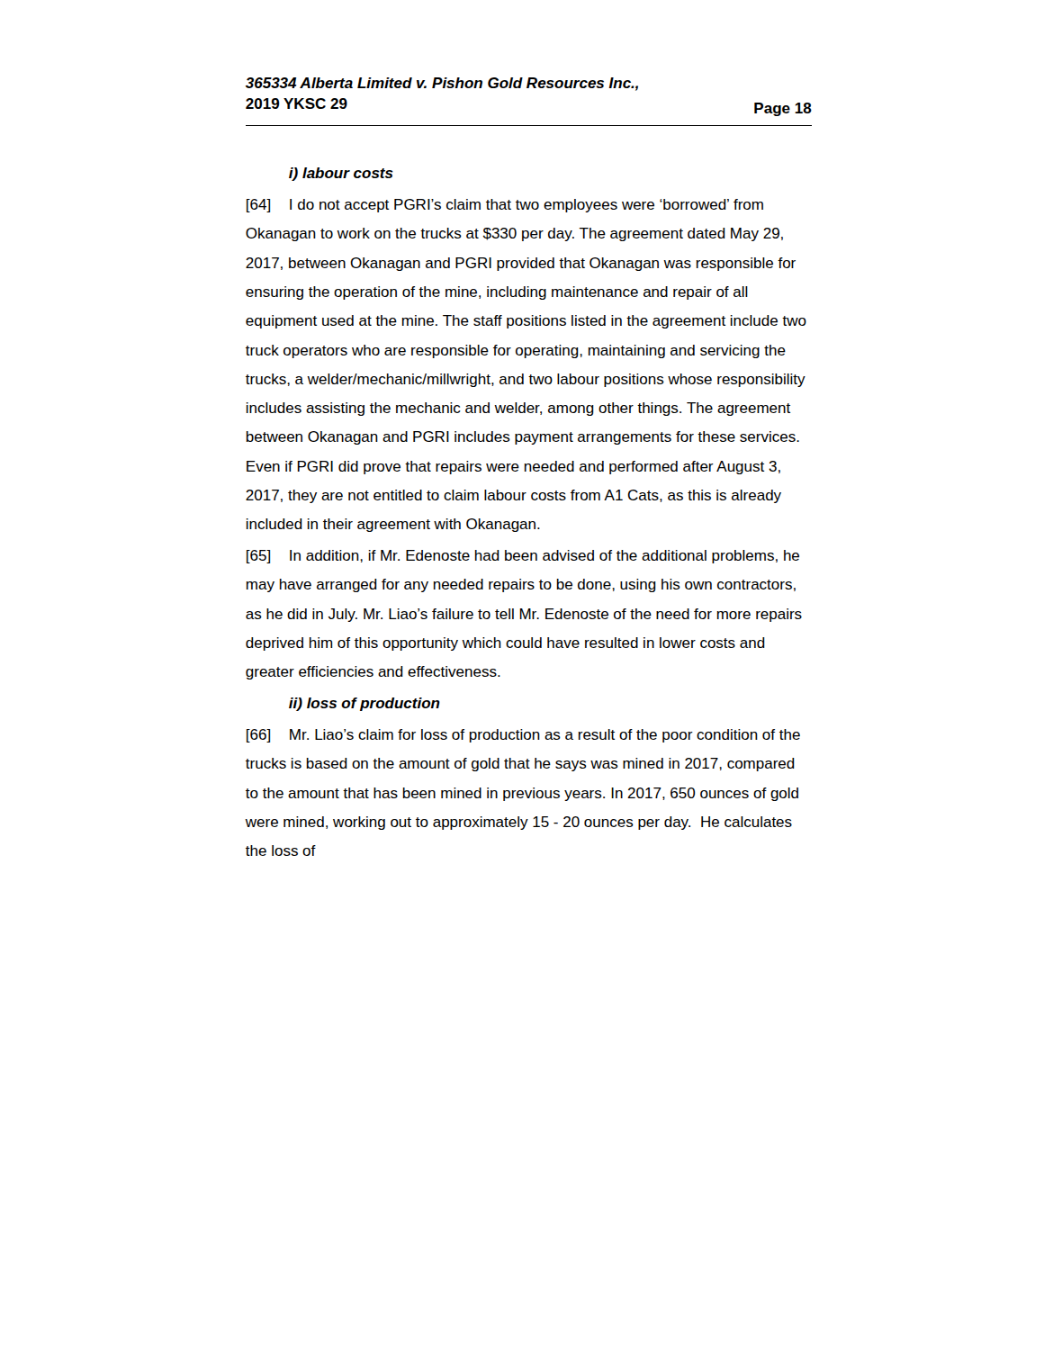365334 Alberta Limited v. Pishon Gold Resources Inc.,
2019 YKSC 29
Page 18
i) labour costs
[64] I do not accept PGRI’s claim that two employees were ‘borrowed’ from Okanagan to work on the trucks at $330 per day. The agreement dated May 29, 2017, between Okanagan and PGRI provided that Okanagan was responsible for ensuring the operation of the mine, including maintenance and repair of all equipment used at the mine. The staff positions listed in the agreement include two truck operators who are responsible for operating, maintaining and servicing the trucks, a welder/mechanic/millwright, and two labour positions whose responsibility includes assisting the mechanic and welder, among other things. The agreement between Okanagan and PGRI includes payment arrangements for these services. Even if PGRI did prove that repairs were needed and performed after August 3, 2017, they are not entitled to claim labour costs from A1 Cats, as this is already included in their agreement with Okanagan.
[65] In addition, if Mr. Edenoste had been advised of the additional problems, he may have arranged for any needed repairs to be done, using his own contractors, as he did in July. Mr. Liao’s failure to tell Mr. Edenoste of the need for more repairs deprived him of this opportunity which could have resulted in lower costs and greater efficiencies and effectiveness.
ii) loss of production
[66] Mr. Liao’s claim for loss of production as a result of the poor condition of the trucks is based on the amount of gold that he says was mined in 2017, compared to the amount that has been mined in previous years. In 2017, 650 ounces of gold were mined, working out to approximately 15 - 20 ounces per day. He calculates the loss of